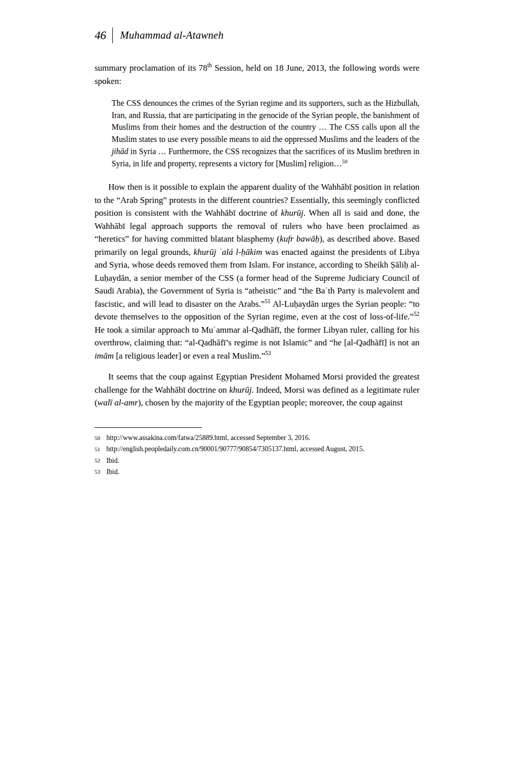46
Muhammad al-Atawneh
summary proclamation of its 78th Session, held on 18 June, 2013, the following words were spoken:
The CSS denounces the crimes of the Syrian regime and its supporters, such as the Hizbullah, Iran, and Russia, that are participating in the genocide of the Syrian people, the banishment of Muslims from their homes and the destruction of the country … The CSS calls upon all the Muslim states to use every possible means to aid the oppressed Muslims and the leaders of the jihād in Syria … Furthermore, the CSS recognizes that the sacrifices of its Muslim brethren in Syria, in life and property, represents a victory for [Muslim] religion…50
How then is it possible to explain the apparent duality of the Wahhābī position in relation to the “Arab Spring” protests in the different countries? Essentially, this seemingly conflicted position is consistent with the Wahhābī doctrine of khurūj. When all is said and done, the Wahhābī legal approach supports the removal of rulers who have been proclaimed as “heretics” for having committed blatant blasphemy (kufr bawāḥ), as described above. Based primarily on legal grounds, khurūj ʿalá l-ḥākim was enacted against the presidents of Libya and Syria, whose deeds removed them from Islam. For instance, according to Sheikh Ṣāliḥ al-Luḥaydān, a senior member of the CSS (a former head of the Supreme Judiciary Council of Saudi Arabia), the Government of Syria is “atheistic” and “the Baʿth Party is malevolent and fascistic, and will lead to disaster on the Arabs.”51 Al-Luḥaydān urges the Syrian people: “to devote themselves to the opposition of the Syrian regime, even at the cost of loss-of-life.”52 He took a similar approach to Muʿammar al-Qadhāfī, the former Libyan ruler, calling for his overthrow, claiming that: “al-Qadhāfī’s regime is not Islamic” and “he [al-Qadhāfī] is not an imām [a religious leader] or even a real Muslim.”53
It seems that the coup against Egyptian President Mohamed Morsi provided the greatest challenge for the Wahhābī doctrine on khurūj. Indeed, Morsi was defined as a legitimate ruler (walī al-amr), chosen by the majority of the Egyptian people; moreover, the coup against
50 http://www.assakina.com/fatwa/25889.html, accessed September 3, 2016.
51 http://english.peopledaily.com.cn/90001/90777/90854/7305137.html, accessed August, 2015.
52 Ibid.
53 Ibid.